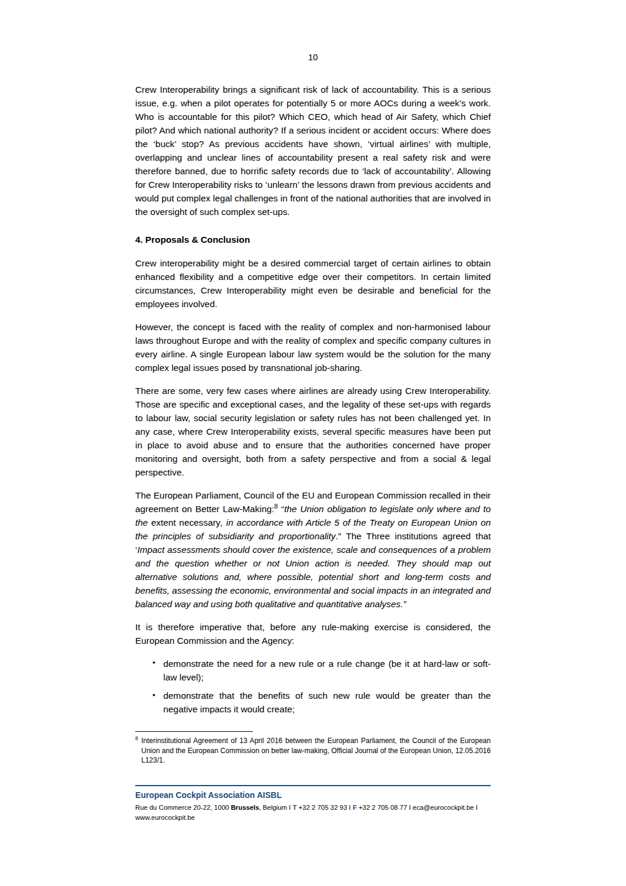10
Crew Interoperability brings a significant risk of lack of accountability. This is a serious issue, e.g. when a pilot operates for potentially 5 or more AOCs during a week’s work. Who is accountable for this pilot? Which CEO, which head of Air Safety, which Chief pilot? And which national authority? If a serious incident or accident occurs: Where does the ‘buck’ stop? As previous accidents have shown, ‘virtual airlines’ with multiple, overlapping and unclear lines of accountability present a real safety risk and were therefore banned, due to horrific safety records due to ‘lack of accountability’. Allowing for Crew Interoperability risks to ‘unlearn’ the lessons drawn from previous accidents and would put complex legal challenges in front of the national authorities that are involved in the oversight of such complex set-ups.
4. Proposals & Conclusion
Crew interoperability might be a desired commercial target of certain airlines to obtain enhanced flexibility and a competitive edge over their competitors. In certain limited circumstances, Crew Interoperability might even be desirable and beneficial for the employees involved.
However, the concept is faced with the reality of complex and non-harmonised labour laws throughout Europe and with the reality of complex and specific company cultures in every airline. A single European labour law system would be the solution for the many complex legal issues posed by transnational job-sharing.
There are some, very few cases where airlines are already using Crew Interoperability. Those are specific and exceptional cases, and the legality of these set-ups with regards to labour law, social security legislation or safety rules has not been challenged yet. In any case, where Crew Interoperability exists, several specific measures have been put in place to avoid abuse and to ensure that the authorities concerned have proper monitoring and oversight, both from a safety perspective and from a social & legal perspective.
The European Parliament, Council of the EU and European Commission recalled in their agreement on Better Law-Making:8 “the Union obligation to legislate only where and to the extent necessary, in accordance with Article 5 of the Treaty on European Union on the principles of subsidiarity and proportionality.” The Three institutions agreed that ‘Impact assessments should cover the existence, scale and consequences of a problem and the question whether or not Union action is needed. They should map out alternative solutions and, where possible, potential short and long-term costs and benefits, assessing the economic, environmental and social impacts in an integrated and balanced way and using both qualitative and quantitative analyses.”
It is therefore imperative that, before any rule-making exercise is considered, the European Commission and the Agency:
demonstrate the need for a new rule or a rule change (be it at hard-law or soft-law level);
demonstrate that the benefits of such new rule would be greater than the negative impacts it would create;
8 Interinstitutional Agreement of 13 April 2016 between the European Parliament, the Council of the European Union and the European Commission on better law-making, Official Journal of the European Union, 12.05.2016 L123/1.
European Cockpit Association AISBL
Rue du Commerce 20-22, 1000 Brussels, Belgium I T +32 2 705 32 93 I F +32 2 705 08 77 I eca@eurocockpit.be I www.eurocockpit.be